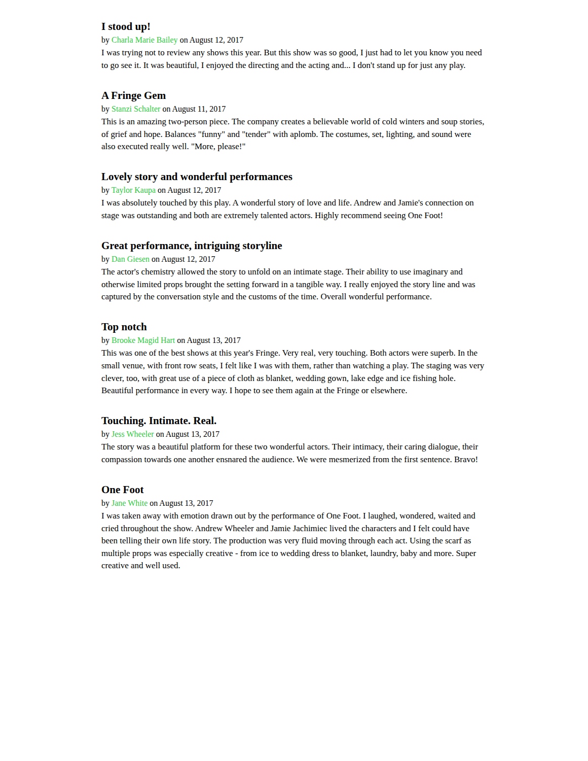I stood up!
by Charla Marie Bailey on August 12, 2017
I was trying not to review any shows this year. But this show was so good, I just had to let you know you need to go see it. It was beautiful, I enjoyed the directing and the acting and... I don't stand up for just any play.
A Fringe Gem
by Stanzi Schalter on August 11, 2017
This is an amazing two-person piece. The company creates a believable world of cold winters and soup stories, of grief and hope. Balances "funny" and "tender" with aplomb. The costumes, set, lighting, and sound were also executed really well. "More, please!"
Lovely story and wonderful performances
by Taylor Kaupa on August 12, 2017
I was absolutely touched by this play. A wonderful story of love and life. Andrew and Jamie's connection on stage was outstanding and both are extremely talented actors. Highly recommend seeing One Foot!
Great performance, intriguing storyline
by Dan Giesen on August 12, 2017
The actor's chemistry allowed the story to unfold on an intimate stage. Their ability to use imaginary and otherwise limited props brought the setting forward in a tangible way. I really enjoyed the story line and was captured by the conversation style and the customs of the time. Overall wonderful performance.
Top notch
by Brooke Magid Hart on August 13, 2017
This was one of the best shows at this year's Fringe. Very real, very touching. Both actors were superb. In the small venue, with front row seats, I felt like I was with them, rather than watching a play. The staging was very clever, too, with great use of a piece of cloth as blanket, wedding gown, lake edge and ice fishing hole. Beautiful performance in every way. I hope to see them again at the Fringe or elsewhere.
Touching. Intimate. Real.
by Jess Wheeler on August 13, 2017
The story was a beautiful platform for these two wonderful actors. Their intimacy, their caring dialogue, their compassion towards one another ensnared the audience. We were mesmerized from the first sentence. Bravo!
One Foot
by Jane White on August 13, 2017
I was taken away with emotion drawn out by the performance of One Foot. I laughed, wondered, waited and cried throughout the show. Andrew Wheeler and Jamie Jachimiec lived the characters and I felt could have been telling their own life story. The production was very fluid moving through each act. Using the scarf as multiple props was especially creative - from ice to wedding dress to blanket, laundry, baby and more. Super creative and well used.